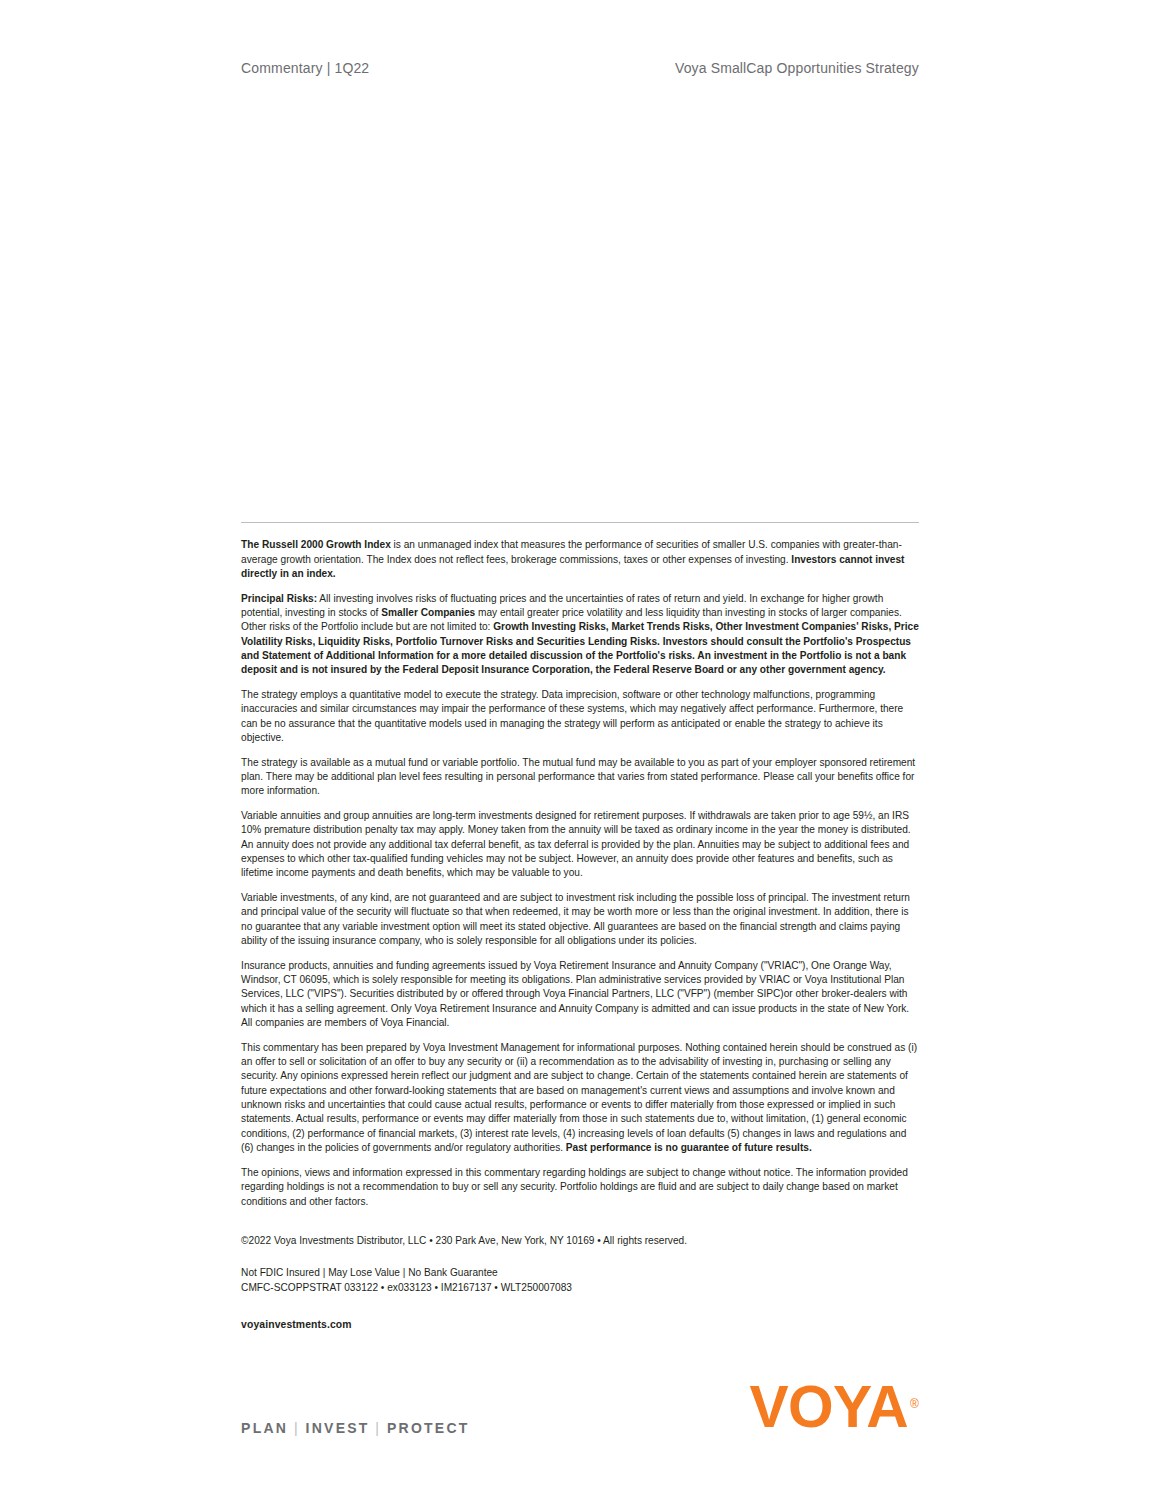Commentary | 1Q22
Voya SmallCap Opportunities Strategy
The Russell 2000 Growth Index is an unmanaged index that measures the performance of securities of smaller U.S. companies with greater-than-average growth orientation. The Index does not reflect fees, brokerage commissions, taxes or other expenses of investing. Investors cannot invest directly in an index.
Principal Risks: All investing involves risks of fluctuating prices and the uncertainties of rates of return and yield. In exchange for higher growth potential, investing in stocks of Smaller Companies may entail greater price volatility and less liquidity than investing in stocks of larger companies. Other risks of the Portfolio include but are not limited to: Growth Investing Risks, Market Trends Risks, Other Investment Companies' Risks, Price Volatility Risks, Liquidity Risks, Portfolio Turnover Risks and Securities Lending Risks. Investors should consult the Portfolio's Prospectus and Statement of Additional Information for a more detailed discussion of the Portfolio's risks. An investment in the Portfolio is not a bank deposit and is not insured by the Federal Deposit Insurance Corporation, the Federal Reserve Board or any other government agency.
The strategy employs a quantitative model to execute the strategy. Data imprecision, software or other technology malfunctions, programming inaccuracies and similar circumstances may impair the performance of these systems, which may negatively affect performance. Furthermore, there can be no assurance that the quantitative models used in managing the strategy will perform as anticipated or enable the strategy to achieve its objective.
The strategy is available as a mutual fund or variable portfolio. The mutual fund may be available to you as part of your employer sponsored retirement plan. There may be additional plan level fees resulting in personal performance that varies from stated performance. Please call your benefits office for more information.
Variable annuities and group annuities are long-term investments designed for retirement purposes. If withdrawals are taken prior to age 59½, an IRS 10% premature distribution penalty tax may apply. Money taken from the annuity will be taxed as ordinary income in the year the money is distributed. An annuity does not provide any additional tax deferral benefit, as tax deferral is provided by the plan. Annuities may be subject to additional fees and expenses to which other tax-qualified funding vehicles may not be subject. However, an annuity does provide other features and benefits, such as lifetime income payments and death benefits, which may be valuable to you.
Variable investments, of any kind, are not guaranteed and are subject to investment risk including the possible loss of principal. The investment return and principal value of the security will fluctuate so that when redeemed, it may be worth more or less than the original investment. In addition, there is no guarantee that any variable investment option will meet its stated objective. All guarantees are based on the financial strength and claims paying ability of the issuing insurance company, who is solely responsible for all obligations under its policies.
Insurance products, annuities and funding agreements issued by Voya Retirement Insurance and Annuity Company ("VRIAC"), One Orange Way, Windsor, CT 06095, which is solely responsible for meeting its obligations. Plan administrative services provided by VRIAC or Voya Institutional Plan Services, LLC ("VIPS"). Securities distributed by or offered through Voya Financial Partners, LLC ("VFP") (member SIPC)or other broker-dealers with which it has a selling agreement. Only Voya Retirement Insurance and Annuity Company is admitted and can issue products in the state of New York. All companies are members of Voya Financial.
This commentary has been prepared by Voya Investment Management for informational purposes. Nothing contained herein should be construed as (i) an offer to sell or solicitation of an offer to buy any security or (ii) a recommendation as to the advisability of investing in, purchasing or selling any security. Any opinions expressed herein reflect our judgment and are subject to change. Certain of the statements contained herein are statements of future expectations and other forward-looking statements that are based on management's current views and assumptions and involve known and unknown risks and uncertainties that could cause actual results, performance or events to differ materially from those expressed or implied in such statements. Actual results, performance or events may differ materially from those in such statements due to, without limitation, (1) general economic conditions, (2) performance of financial markets, (3) interest rate levels, (4) increasing levels of loan defaults (5) changes in laws and regulations and (6) changes in the policies of governments and/or regulatory authorities. Past performance is no guarantee of future results.
The opinions, views and information expressed in this commentary regarding holdings are subject to change without notice. The information provided regarding holdings is not a recommendation to buy or sell any security. Portfolio holdings are fluid and are subject to daily change based on market conditions and other factors.
©2022 Voya Investments Distributor, LLC • 230 Park Ave, New York, NY 10169 • All rights reserved.
Not FDIC Insured | May Lose Value | No Bank Guarantee
CMFC-SCOPPSTRAT 033122 • ex033123 • IM2167137 • WLT250007083
voyainvestments.com
PLAN|INVEST|PROTECT
VOYA®